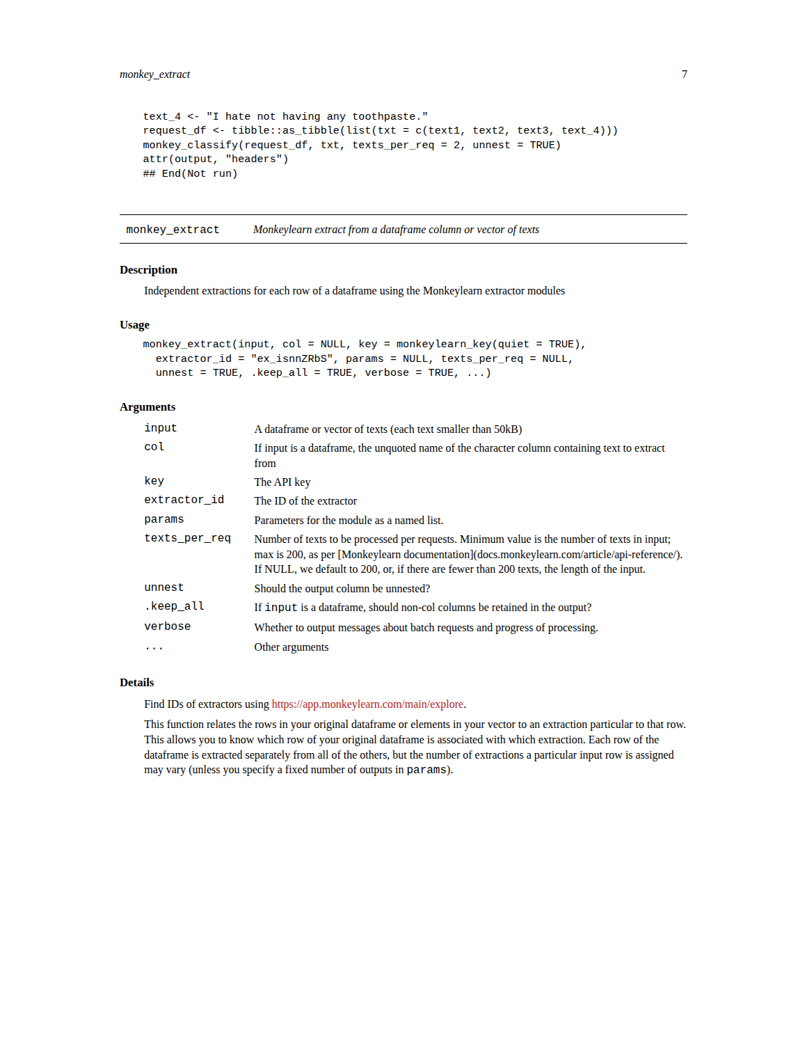monkey_extract 7
text_4 <- "I hate not having any toothpaste."
request_df <- tibble::as_tibble(list(txt = c(text1, text2, text3, text_4)))
monkey_classify(request_df, txt, texts_per_req = 2, unnest = TRUE)
attr(output, "headers")
## End(Not run)
monkey_extract Monkeylearn extract from a dataframe column or vector of texts
Description
Independent extractions for each row of a dataframe using the Monkeylearn extractor modules
Usage
monkey_extract(input, col = NULL, key = monkeylearn_key(quiet = TRUE),
  extractor_id = "ex_isnnZRbS", params = NULL, texts_per_req = NULL,
  unnest = TRUE, .keep_all = TRUE, verbose = TRUE, ...)
Arguments
| input | A dataframe or vector of texts (each text smaller than 50kB) |
| col | If input is a dataframe, the unquoted name of the character column containing text to extract from |
| key | The API key |
| extractor_id | The ID of the extractor |
| params | Parameters for the module as a named list. |
| texts_per_req | Number of texts to be processed per requests. Minimum value is the number of texts in input; max is 200, as per [Monkeylearn documentation](docs.monkeylearn.com/article/api-reference/). If NULL, we default to 200, or, if there are fewer than 200 texts, the length of the input. |
| unnest | Should the output column be unnested? |
| .keep_all | If input is a dataframe, should non-col columns be retained in the output? |
| verbose | Whether to output messages about batch requests and progress of processing. |
| ... | Other arguments |
Details
Find IDs of extractors using https://app.monkeylearn.com/main/explore.
This function relates the rows in your original dataframe or elements in your vector to an extraction particular to that row. This allows you to know which row of your original dataframe is associated with which extraction. Each row of the dataframe is extracted separately from all of the others, but the number of extractions a particular input row is assigned may vary (unless you specify a fixed number of outputs in params).